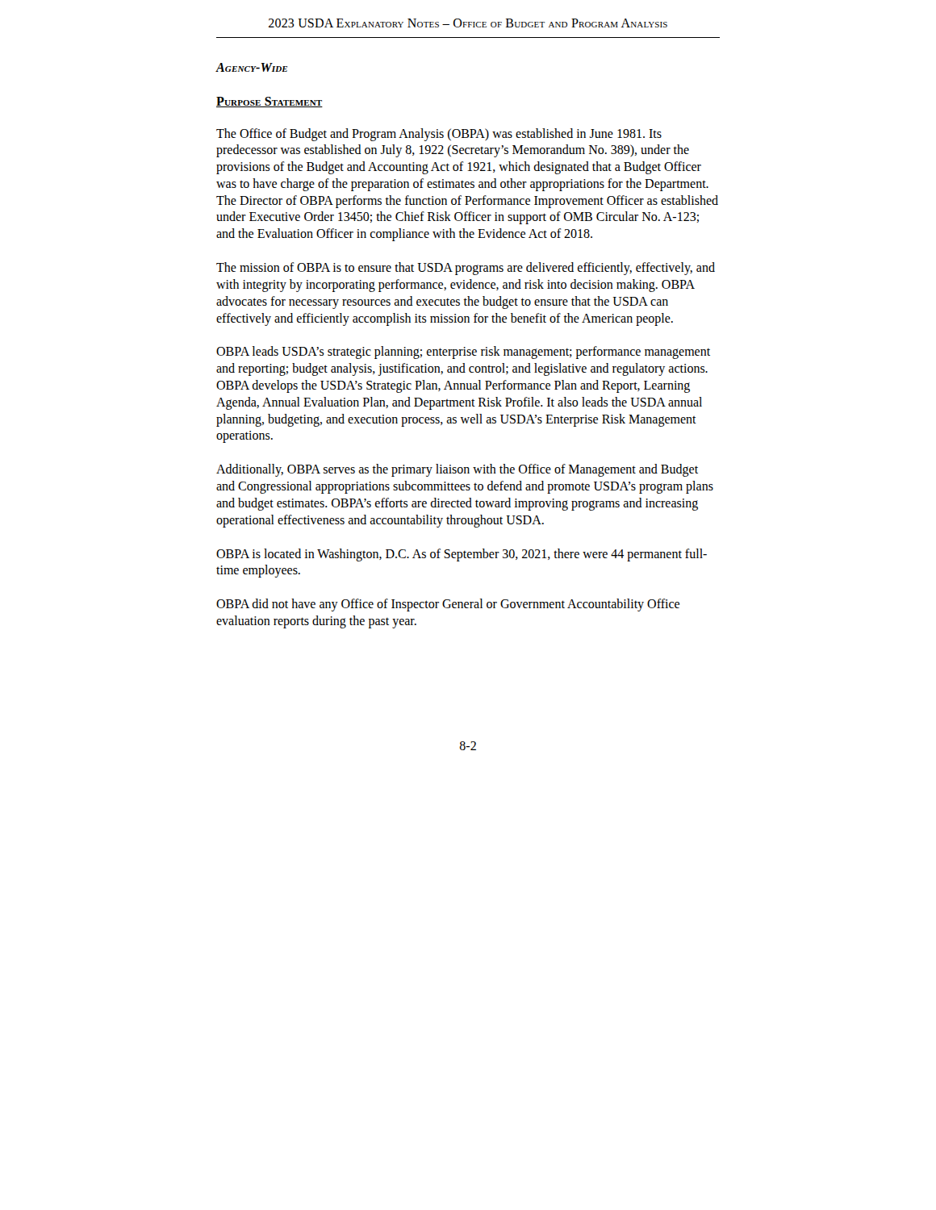2023 USDA Explanatory Notes – Office of Budget and Program Analysis
Agency-Wide
Purpose Statement
The Office of Budget and Program Analysis (OBPA) was established in June 1981. Its predecessor was established on July 8, 1922 (Secretary’s Memorandum No. 389), under the provisions of the Budget and Accounting Act of 1921, which designated that a Budget Officer was to have charge of the preparation of estimates and other appropriations for the Department. The Director of OBPA performs the function of Performance Improvement Officer as established under Executive Order 13450; the Chief Risk Officer in support of OMB Circular No. A-123; and the Evaluation Officer in compliance with the Evidence Act of 2018.
The mission of OBPA is to ensure that USDA programs are delivered efficiently, effectively, and with integrity by incorporating performance, evidence, and risk into decision making. OBPA advocates for necessary resources and executes the budget to ensure that the USDA can effectively and efficiently accomplish its mission for the benefit of the American people.
OBPA leads USDA’s strategic planning; enterprise risk management; performance management and reporting; budget analysis, justification, and control; and legislative and regulatory actions. OBPA develops the USDA’s Strategic Plan, Annual Performance Plan and Report, Learning Agenda, Annual Evaluation Plan, and Department Risk Profile. It also leads the USDA annual planning, budgeting, and execution process, as well as USDA’s Enterprise Risk Management operations.
Additionally, OBPA serves as the primary liaison with the Office of Management and Budget and Congressional appropriations subcommittees to defend and promote USDA’s program plans and budget estimates. OBPA’s efforts are directed toward improving programs and increasing operational effectiveness and accountability throughout USDA.
OBPA is located in Washington, D.C. As of September 30, 2021, there were 44 permanent full-time employees.
OBPA did not have any Office of Inspector General or Government Accountability Office evaluation reports during the past year.
8-2